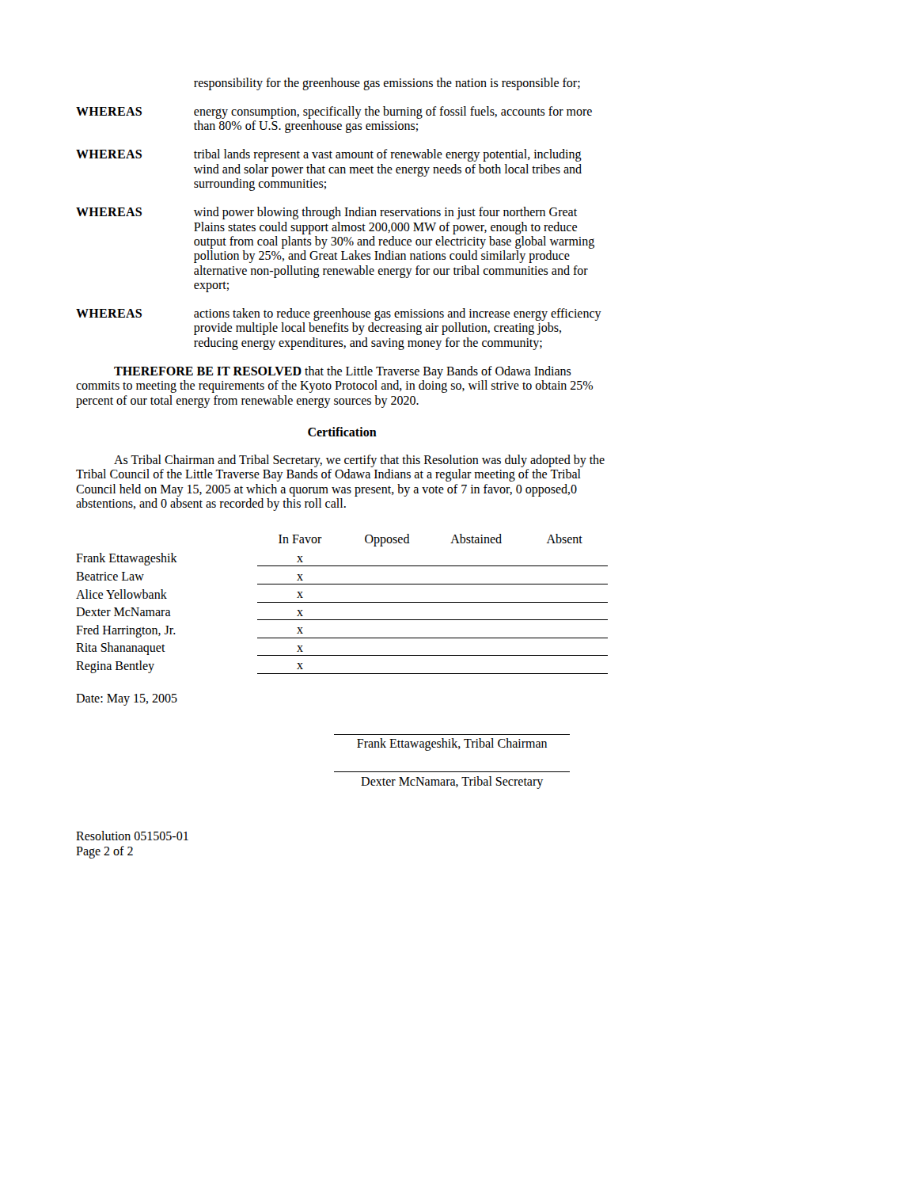responsibility for the greenhouse gas emissions the nation is responsible for;
WHEREAS
energy consumption, specifically the burning of fossil fuels, accounts for more than 80% of U.S. greenhouse gas emissions;
WHEREAS
tribal lands represent a vast amount of renewable energy potential, including wind and solar power that can meet the energy needs of both local tribes and surrounding communities;
WHEREAS
wind power blowing through Indian reservations in just four northern Great Plains states could support almost 200,000 MW of power, enough to reduce output from coal plants by 30% and reduce our electricity base global warming pollution by 25%, and Great Lakes Indian nations could similarly produce alternative non-polluting renewable energy for our tribal communities and for export;
WHEREAS
actions taken to reduce greenhouse gas emissions and increase energy efficiency provide multiple local benefits by decreasing air pollution, creating jobs, reducing energy expenditures, and saving money for the community;
THEREFORE BE IT RESOLVED that the Little Traverse Bay Bands of Odawa Indians commits to meeting the requirements of the Kyoto Protocol and, in doing so, will strive to obtain 25% percent of our total energy from renewable energy sources by 2020.
Certification
As Tribal Chairman and Tribal Secretary, we certify that this Resolution was duly adopted by the Tribal Council of the Little Traverse Bay Bands of Odawa Indians at a regular meeting of the Tribal Council held on May 15, 2005 at which a quorum was present, by a vote of 7 in favor, 0 opposed,0 abstentions, and 0 absent as recorded by this roll call.
| | In Favor | Opposed | Abstained | Absent |
| --- | --- | --- | --- | --- |
| Frank Ettawageshik | x | | | |
| Beatrice Law | x | | | |
| Alice Yellowbank | x | | | |
| Dexter McNamara | x | | | |
| Fred Harrington, Jr. | x | | | |
| Rita Shananaquet | x | | | |
| Regina Bentley | x | | | |
Date: May 15, 2005
Frank Ettawageshik, Tribal Chairman
Dexter McNamara, Tribal Secretary
Resolution 051505-01
Page 2 of 2